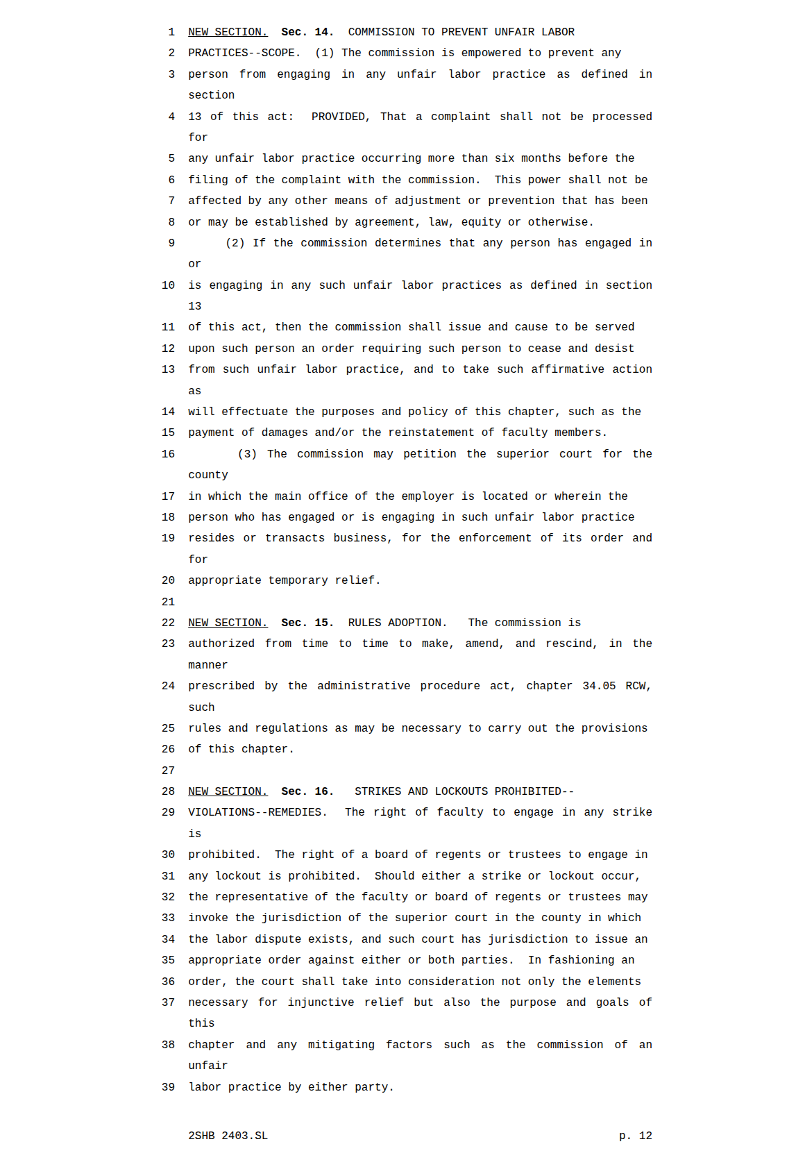NEW SECTION. Sec. 14. COMMISSION TO PREVENT UNFAIR LABOR
PRACTICES--SCOPE. (1) The commission is empowered to prevent any
person from engaging in any unfair labor practice as defined in section
13 of this act: PROVIDED, That a complaint shall not be processed for
any unfair labor practice occurring more than six months before the
filing of the complaint with the commission. This power shall not be
affected by any other means of adjustment or prevention that has been
or may be established by agreement, law, equity or otherwise.
(2) If the commission determines that any person has engaged in or
is engaging in any such unfair labor practices as defined in section 13
of this act, then the commission shall issue and cause to be served
upon such person an order requiring such person to cease and desist
from such unfair labor practice, and to take such affirmative action as
will effectuate the purposes and policy of this chapter, such as the
payment of damages and/or the reinstatement of faculty members.
(3) The commission may petition the superior court for the county
in which the main office of the employer is located or wherein the
person who has engaged or is engaging in such unfair labor practice
resides or transacts business, for the enforcement of its order and for
appropriate temporary relief.
NEW SECTION. Sec. 15. RULES ADOPTION. The commission is
authorized from time to time to make, amend, and rescind, in the manner
prescribed by the administrative procedure act, chapter 34.05 RCW, such
rules and regulations as may be necessary to carry out the provisions
of this chapter.
NEW SECTION. Sec. 16. STRIKES AND LOCKOUTS PROHIBITED--
VIOLATIONS--REMEDIES. The right of faculty to engage in any strike is
prohibited. The right of a board of regents or trustees to engage in
any lockout is prohibited. Should either a strike or lockout occur,
the representative of the faculty or board of regents or trustees may
invoke the jurisdiction of the superior court in the county in which
the labor dispute exists, and such court has jurisdiction to issue an
appropriate order against either or both parties. In fashioning an
order, the court shall take into consideration not only the elements
necessary for injunctive relief but also the purpose and goals of this
chapter and any mitigating factors such as the commission of an unfair
labor practice by either party.
2SHB 2403.SL p. 12